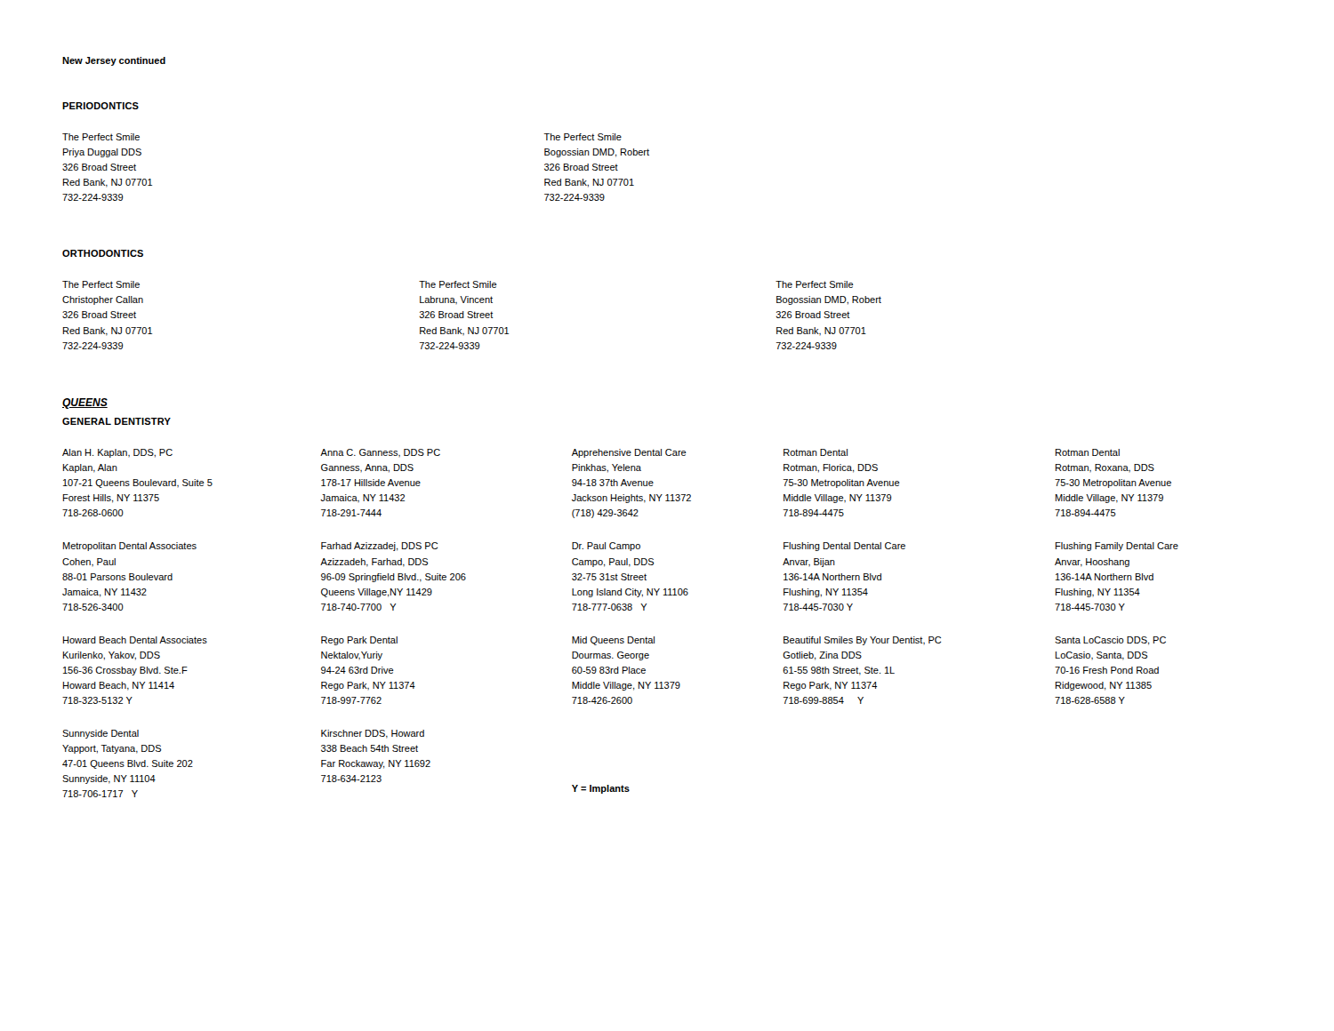New Jersey continued
PERIODONTICS
| The Perfect Smile Priya Duggal DDS 326 Broad Street Red Bank, NJ 07701 732-224-9339 | The Perfect Smile Bogossian DMD, Robert 326 Broad Street Red Bank, NJ 07701 732-224-9339 | | | |
ORTHODONTICS
| The Perfect Smile Christopher Callan 326 Broad Street Red Bank, NJ 07701 732-224-9339 | The Perfect Smile Labruna, Vincent 326 Broad Street Red Bank, NJ 07701 732-224-9339 | The Perfect Smile Bogossian DMD, Robert 326 Broad Street Red Bank, NJ 07701 732-224-9339 | | |
QUEENS
GENERAL DENTISTRY
| Alan H. Kaplan, DDS, PC Kaplan, Alan 107-21 Queens Boulevard, Suite 5 Forest Hills, NY 11375 718-268-0600 | Anna C. Ganness, DDS PC Ganness, Anna, DDS 178-17 Hillside Avenue Jamaica, NY 11432 718-291-7444 | Apprehensive Dental Care Pinkhas, Yelena 94-18 37th Avenue Jackson Heights, NY 11372 (718) 429-3642 | Rotman Dental Rotman, Florica, DDS 75-30 Metropolitan Avenue Middle Village, NY 11379 718-894-4475 | Rotman Dental Rotman, Roxana, DDS 75-30 Metropolitan Avenue Middle Village, NY 11379 718-894-4475 |
| Metropolitan Dental Associates Cohen, Paul 88-01 Parsons Boulevard Jamaica, NY 11432 718-526-3400 | Farhad Azizzadej, DDS PC Azizzadeh, Farhad, DDS 96-09 Springfield Blvd., Suite 206 Queens Village,NY 11429 718-740-7700 Y | Dr. Paul Campo Campo, Paul, DDS 32-75 31st Street Long Island City, NY 11106 718-777-0638 Y | Flushing Dental Dental Care Anvar, Bijan 136-14A Northern Blvd Flushing, NY 11354 718-445-7030 Y | Flushing Family Dental Care Anvar, Hooshang 136-14A Northern Blvd Flushing, NY 11354 718-445-7030 Y |
| Howard Beach Dental Associates Kurilenko, Yakov, DDS 156-36 Crossbay Blvd. Ste.F Howard Beach, NY 11414 718-323-5132 Y | Rego Park Dental Nektalov,Yuriy 94-24 63rd Drive Rego Park, NY 11374 718-997-7762 | Mid Queens Dental Dourmas. George 60-59 83rd Place Middle Village, NY 11379 718-426-2600 | Beautiful Smiles By Your Dentist, PC Gotlieb, Zina DDS 61-55 98th Street, Ste. 1L Rego Park, NY 11374 718-699-8854 Y | Santa LoCascio DDS, PC LoCasio, Santa, DDS 70-16 Fresh Pond Road Ridgewood, NY 11385 718-628-6588 Y |
| Sunnyside Dental Yapport, Tatyana, DDS 47-01 Queens Blvd. Suite 202 Sunnyside, NY 11104 718-706-1717 Y | Kirschner DDS, Howard 338 Beach 54th Street Far Rockaway, NY 11692 718-634-2123 | Y = Implants | | |